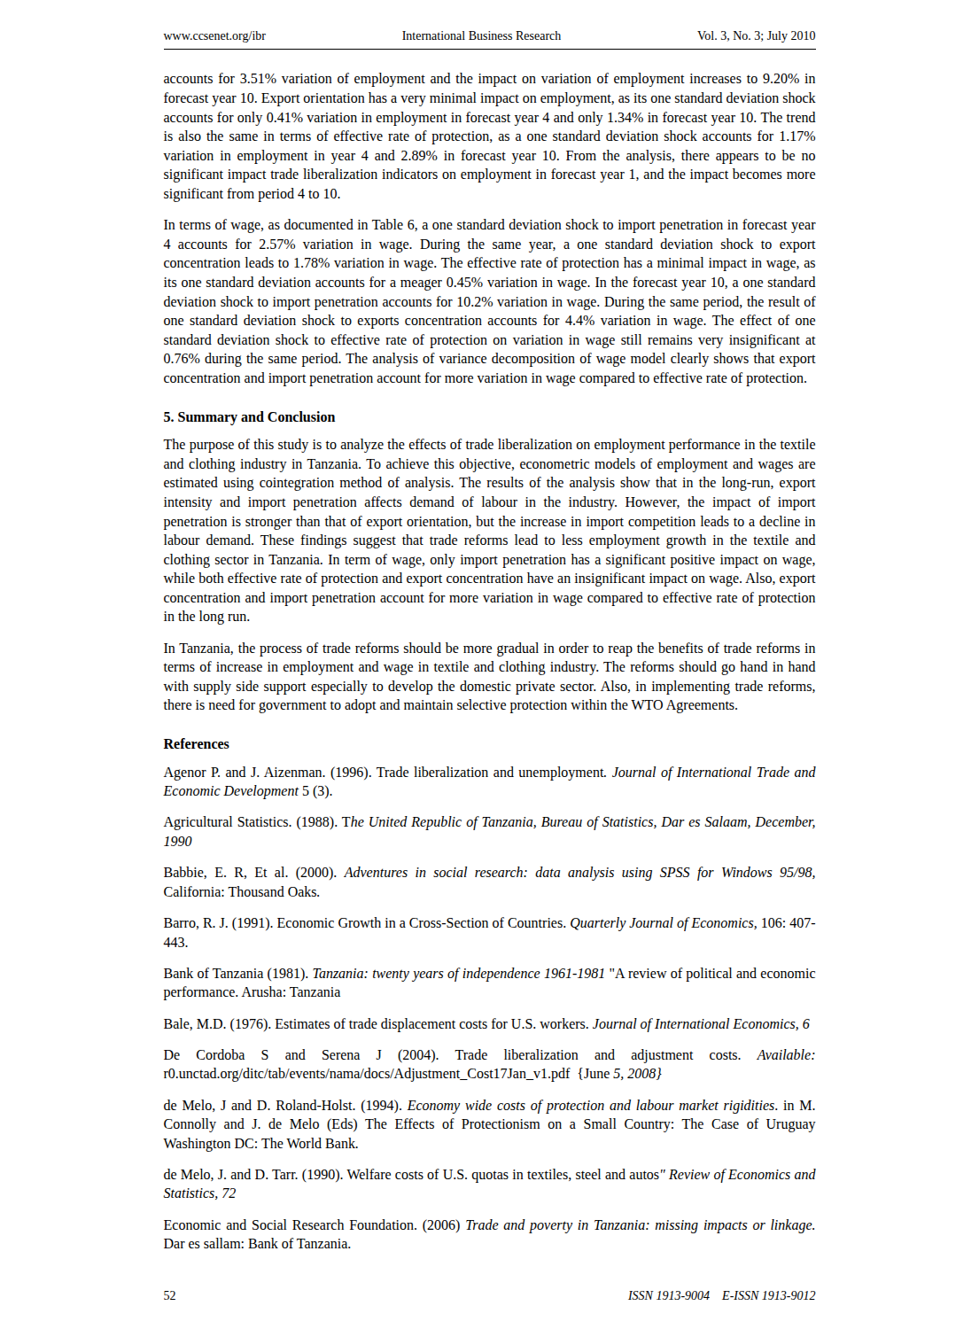www.ccsenet.org/ibr
International Business Research
Vol. 3, No. 3; July 2010
accounts for 3.51% variation of employment and the impact on variation of employment increases to 9.20% in forecast year 10. Export orientation has a very minimal impact on employment, as its one standard deviation shock accounts for only 0.41% variation in employment in forecast year 4 and only 1.34% in forecast year 10. The trend is also the same in terms of effective rate of protection, as a one standard deviation shock accounts for 1.17% variation in employment in year 4 and 2.89% in forecast year 10. From the analysis, there appears to be no significant impact trade liberalization indicators on employment in forecast year 1, and the impact becomes more significant from period 4 to 10.
In terms of wage, as documented in Table 6, a one standard deviation shock to import penetration in forecast year 4 accounts for 2.57% variation in wage. During the same year, a one standard deviation shock to export concentration leads to 1.78% variation in wage. The effective rate of protection has a minimal impact in wage, as its one standard deviation accounts for a meager 0.45% variation in wage. In the forecast year 10, a one standard deviation shock to import penetration accounts for 10.2% variation in wage. During the same period, the result of one standard deviation shock to exports concentration accounts for 4.4% variation in wage. The effect of one standard deviation shock to effective rate of protection on variation in wage still remains very insignificant at 0.76% during the same period. The analysis of variance decomposition of wage model clearly shows that export concentration and import penetration account for more variation in wage compared to effective rate of protection.
5. Summary and Conclusion
The purpose of this study is to analyze the effects of trade liberalization on employment performance in the textile and clothing industry in Tanzania. To achieve this objective, econometric models of employment and wages are estimated using cointegration method of analysis. The results of the analysis show that in the long-run, export intensity and import penetration affects demand of labour in the industry. However, the impact of import penetration is stronger than that of export orientation, but the increase in import competition leads to a decline in labour demand. These findings suggest that trade reforms lead to less employment growth in the textile and clothing sector in Tanzania. In term of wage, only import penetration has a significant positive impact on wage, while both effective rate of protection and export concentration have an insignificant impact on wage. Also, export concentration and import penetration account for more variation in wage compared to effective rate of protection in the long run.
In Tanzania, the process of trade reforms should be more gradual in order to reap the benefits of trade reforms in terms of increase in employment and wage in textile and clothing industry. The reforms should go hand in hand with supply side support especially to develop the domestic private sector. Also, in implementing trade reforms, there is need for government to adopt and maintain selective protection within the WTO Agreements.
References
Agenor P. and J. Aizenman. (1996). Trade liberalization and unemployment. Journal of International Trade and Economic Development 5 (3).
Agricultural Statistics. (1988). The United Republic of Tanzania, Bureau of Statistics, Dar es Salaam, December, 1990
Babbie, E. R, Et al. (2000). Adventures in social research: data analysis using SPSS for Windows 95/98, California: Thousand Oaks.
Barro, R. J. (1991). Economic Growth in a Cross-Section of Countries. Quarterly Journal of Economics, 106: 407-443.
Bank of Tanzania (1981). Tanzania: twenty years of independence 1961-1981 "A review of political and economic performance. Arusha: Tanzania
Bale, M.D. (1976). Estimates of trade displacement costs for U.S. workers. Journal of International Economics, 6
De Cordoba S and Serena J (2004). Trade liberalization and adjustment costs. Available: r0.unctad.org/ditc/tab/events/nama/docs/Adjustment_Cost17Jan_v1.pdf {June 5, 2008}
de Melo, J and D. Roland-Holst. (1994). Economy wide costs of protection and labour market rigidities. in M. Connolly and J. de Melo (Eds) The Effects of Protectionism on a Small Country: The Case of Uruguay Washington DC: The World Bank.
de Melo, J. and D. Tarr. (1990). Welfare costs of U.S. quotas in textiles, steel and autos" Review of Economics and Statistics, 72
Economic and Social Research Foundation. (2006) Trade and poverty in Tanzania: missing impacts or linkage. Dar es sallam: Bank of Tanzania.
52
ISSN 1913-9004 E-ISSN 1913-9012